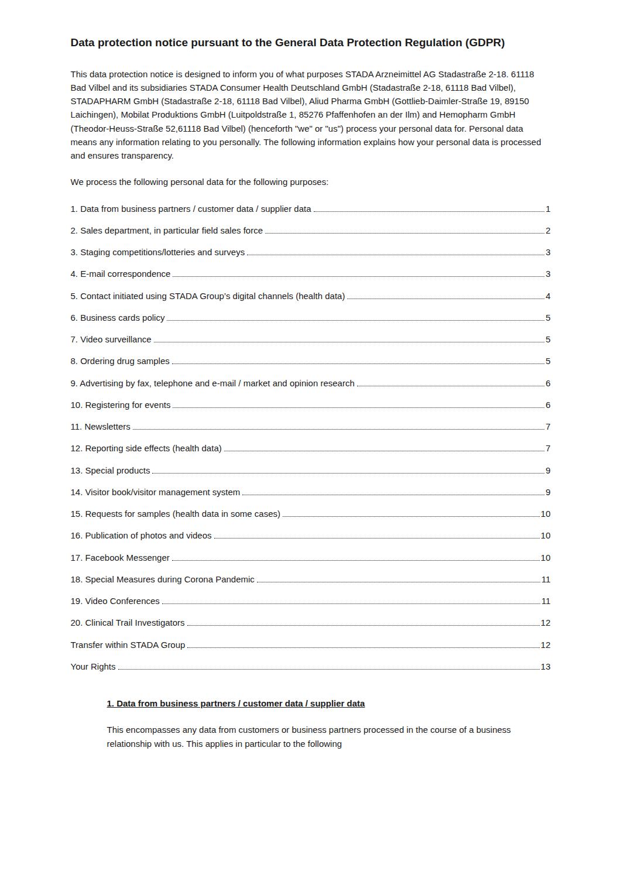Data protection notice pursuant to the General Data Protection Regulation (GDPR)
This data protection notice is designed to inform you of what purposes STADA Arzneimittel AG Stadastraße 2-18. 61118 Bad Vilbel and its subsidiaries STADA Consumer Health Deutschland GmbH (Stadastraße 2-18, 61118 Bad Vilbel), STADAPHARM GmbH (Stadastraße 2-18, 61118 Bad Vilbel), Aliud Pharma GmbH (Gottlieb-Daimler-Straße 19, 89150 Laichingen), Mobilat Produktions GmbH (Luitpoldstraße 1, 85276 Pfaffenhofen an der Ilm) and Hemopharm GmbH (Theodor-Heuss-Straße 52,61118 Bad Vilbel) (henceforth "we" or "us") process your personal data for. Personal data means any information relating to you personally. The following information explains how your personal data is processed and ensures transparency.
We process the following personal data for the following purposes:
1. Data from business partners / customer data / supplier data 1
2. Sales department, in particular field sales force 2
3. Staging competitions/lotteries and surveys 3
4. E-mail correspondence 3
5. Contact initiated using STADA Group’s digital channels (health data) 4
6. Business cards policy 5
7. Video surveillance 5
8. Ordering drug samples 5
9. Advertising by fax, telephone and e-mail / market and opinion research 6
10. Registering for events 6
11. Newsletters 7
12. Reporting side effects (health data) 7
13. Special products 9
14. Visitor book/visitor management system 9
15. Requests for samples (health data in some cases) 10
16. Publication of photos and videos 10
17. Facebook Messenger 10
18. Special Measures during Corona Pandemic 11
19. Video Conferences 11
20. Clinical Trail Investigators 12
Transfer within STADA Group 12
Your Rights 13
1. Data from business partners / customer data / supplier data
This encompasses any data from customers or business partners processed in the course of a business relationship with us. This applies in particular to the following